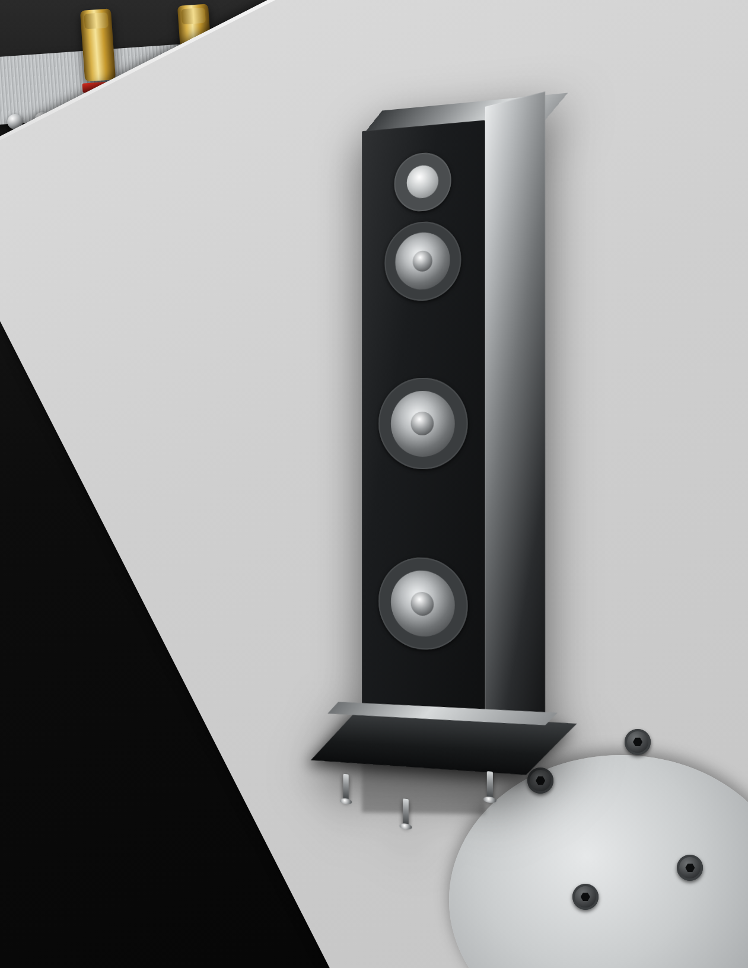Photograph of a floorstanding loudspeaker set against close-up audio hardware.